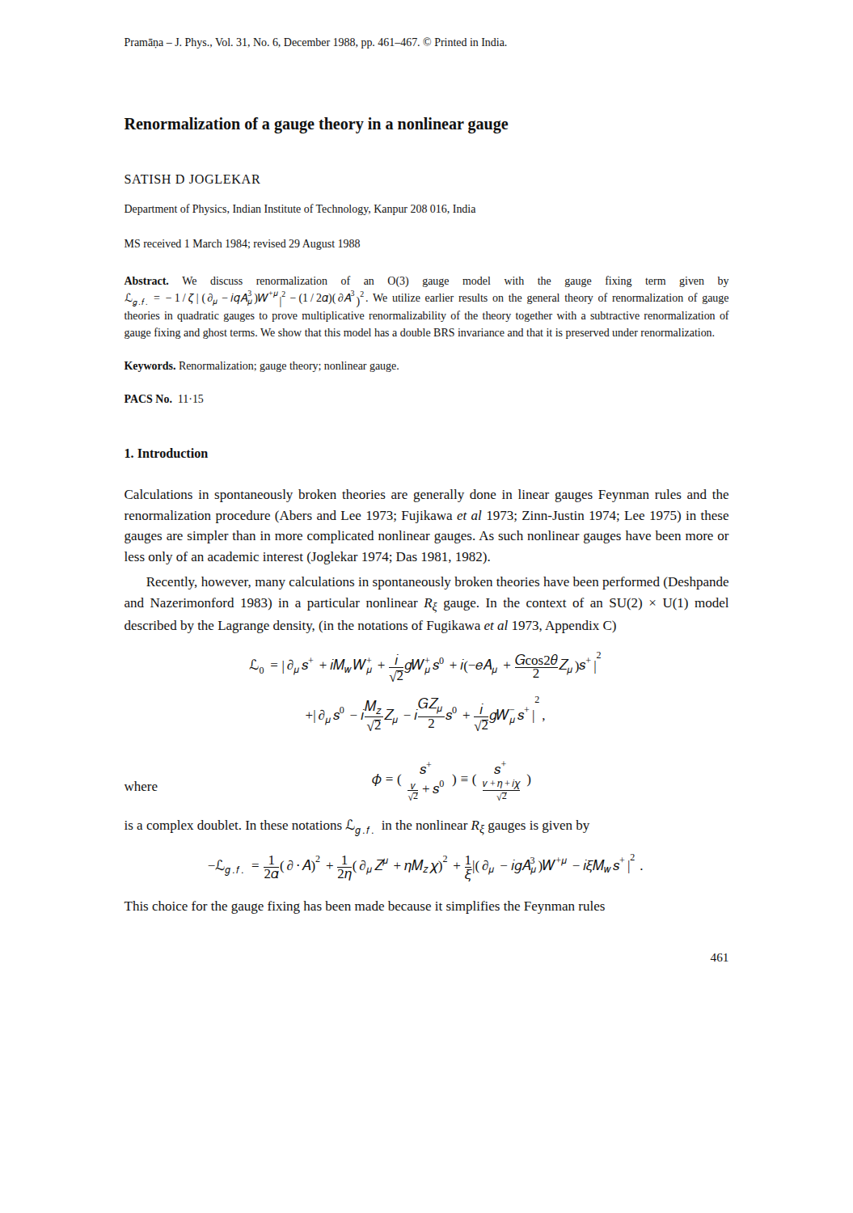Pramāṇa – J. Phys., Vol. 31, No. 6, December 1988, pp. 461–467. © Printed in India.
Renormalization of a gauge theory in a nonlinear gauge
SATISH D JOGLEKAR
Department of Physics, Indian Institute of Technology, Kanpur 208 016, India
MS received 1 March 1984; revised 29 August 1988
Abstract. We discuss renormalization of an O(3) gauge model with the gauge fixing term given by ℒg.f.=−1/ζ|(∂μ−iqAμ3)W+μ|2−(1/2α)(∂A3)2. We utilize earlier results on the general theory of renormalization of gauge theories in quadratic gauges to prove multiplicative renormalizability of the theory together with a subtractive renormalization of gauge fixing and ghost terms. We show that this model has a double BRS invariance and that it is preserved under renormalization.
Keywords. Renormalization; gauge theory; nonlinear gauge.
PACS No. 11·15
1. Introduction
Calculations in spontaneously broken theories are generally done in linear gauges Feynman rules and the renormalization procedure (Abers and Lee 1973; Fujikawa et al 1973; Zinn-Justin 1974; Lee 1975) in these gauges are simpler than in more complicated nonlinear gauges. As such nonlinear gauges have been more or less only of an academic interest (Joglekar 1974; Das 1981, 1982).
Recently, however, many calculations in spontaneously broken theories have been performed (Deshpande and Nazerimonford 1983) in a particular nonlinear Rξ gauge. In the context of an SU(2) × U(1) model described by the Lagrange density, (in the notations of Fugikawa et al 1973, Appendix C)
ℒ0 = | ∂μs+ + iMwWμ+ + i2 gWμ+s0 + i ( −eAμ + Gcos2θ2 Zμ ) s+ | 2
+ | ∂μs0 − iMz2Zμ − iGZμ2s0 + i2gWμ−s+ | 2 ,
where
ϕ = ( s+ v2+s0 ) ≡ ( s+ v+η+iχ2 )
is a complex doublet. In these notations ℒg.f. in the nonlinear Rξ gauges is given by
− ℒg.f. = 12α (∂⋅A)2 + 12η (∂μZμ+ηMzχ)2 + 1ξ | (∂μ−igAμ3) W+μ − iξMws+ | 2 .
This choice for the gauge fixing has been made because it simplifies the Feynman rules
461